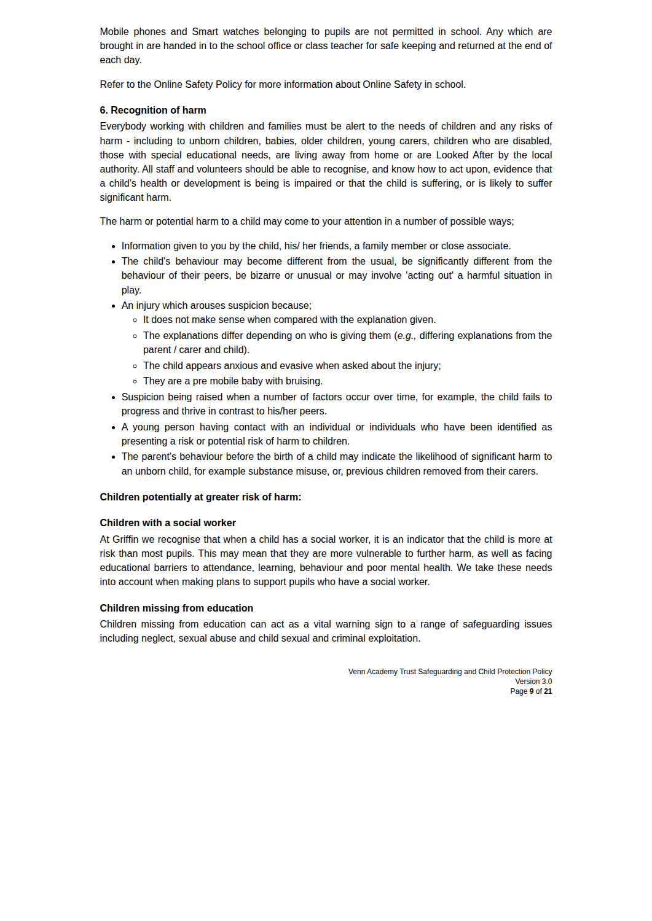Mobile phones and Smart watches belonging to pupils are not permitted in school. Any which are brought in are handed in to the school office or class teacher for safe keeping and returned at the end of each day.
Refer to the Online Safety Policy for more information about Online Safety in school.
6. Recognition of harm
Everybody working with children and families must be alert to the needs of children and any risks of harm - including to unborn children, babies, older children, young carers, children who are disabled, those with special educational needs, are living away from home or are Looked After by the local authority. All staff and volunteers should be able to recognise, and know how to act upon, evidence that a child's health or development is being is impaired or that the child is suffering, or is likely to suffer significant harm.
The harm or potential harm to a child may come to your attention in a number of possible ways;
Information given to you by the child, his/ her friends, a family member or close associate.
The child's behaviour may become different from the usual, be significantly different from the behaviour of their peers, be bizarre or unusual or may involve 'acting out' a harmful situation in play.
An injury which arouses suspicion because;
It does not make sense when compared with the explanation given.
The explanations differ depending on who is giving them (e.g., differing explanations from the parent / carer and child).
The child appears anxious and evasive when asked about the injury;
They are a pre mobile baby with bruising.
Suspicion being raised when a number of factors occur over time, for example, the child fails to progress and thrive in contrast to his/her peers.
A young person having contact with an individual or individuals who have been identified as presenting a risk or potential risk of harm to children.
The parent's behaviour before the birth of a child may indicate the likelihood of significant harm to an unborn child, for example substance misuse, or, previous children removed from their carers.
Children potentially at greater risk of harm:
Children with a social worker
At Griffin we recognise that when a child has a social worker, it is an indicator that the child is more at risk than most pupils. This may mean that they are more vulnerable to further harm, as well as facing educational barriers to attendance, learning, behaviour and poor mental health. We take these needs into account when making plans to support pupils who have a social worker.
Children missing from education
Children missing from education can act as a vital warning sign to a range of safeguarding issues including neglect, sexual abuse and child sexual and criminal exploitation.
Venn Academy Trust Safeguarding and Child Protection Policy
Version 3.0
Page 9 of 21